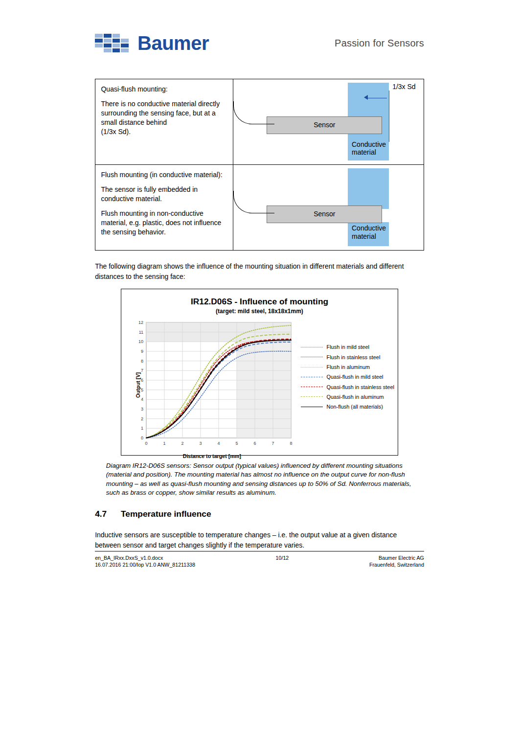Baumer
Passion for Sensors
| Quasi-flush mounting: There is no conductive material directly surrounding the sensing face, but at a small distance behind (1/3x Sd). | Sensor Conductive material 1/3x Sd |
| Flush mounting (in conductive material): The sensor is fully embedded in conductive material. Flush mounting in non-conductive material, e.g. plastic, does not influence the sensing behavior. | Sensor Conductive material |
The following diagram shows the influence of the mounting situation in different materials and different distances to the sensing face:
IR12.D06S - Influence of mounting
(target: mild steel, 18x18x1mm)
Output [V]
0 1 2 3 4 5 6 7 8 9 10 11 12 0 1 2 3 4 5 6 7 8
Distance to target [mm]
Flush in mild steel
Flush in stainless steel
Flush in aluminum
Quasi-flush in mild steel
Quasi-flush in stainless steel
Quasi-flush in aluminum
Non-flush (all materials)
Diagram IR12-D06S sensors: Sensor output (typical values) influenced by different mounting situations (material and position). The mounting material has almost no influence on the output curve for non-flush mounting – as well as quasi-flush mounting and sensing distances up to 50% of Sd. Nonferrous materials, such as brass or copper, show similar results as aluminum.
4.7 Temperature influence
Inductive sensors are susceptible to temperature changes – i.e. the output value at a given distance between sensor and target changes slightly if the temperature varies.
en_BA_IRxx.DxxS_v1.0.docx
16.07.2016 21:00/lop V1.0 ANW_81211338
10/12
Baumer Electric AG
Frauenfeld, Switzerland